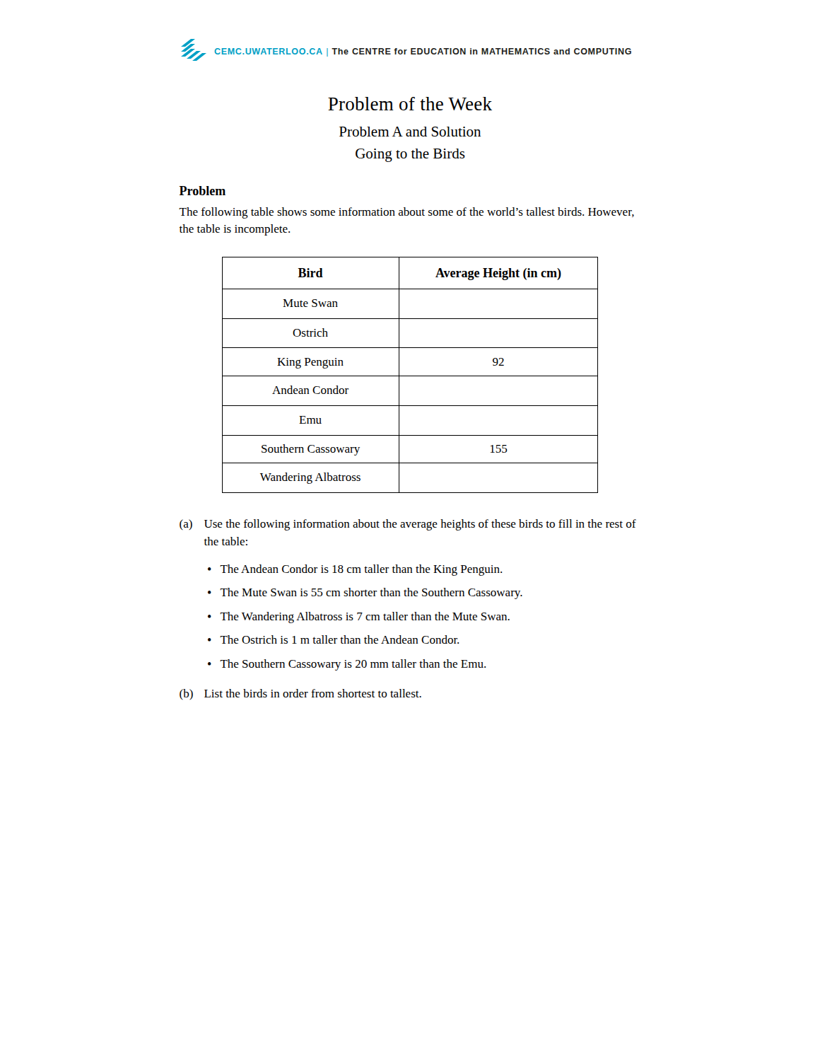CEMC.UWATERLOO.CA|The CENTRE for EDUCATION in MATHEMATICS and COMPUTING
Problem of the Week
Problem A and Solution
Going to the Birds
Problem
The following table shows some information about some of the world’s tallest birds. However, the table is incomplete.
| Bird | Average Height (in cm) |
| --- | --- |
| Mute Swan | |
| Ostrich | |
| King Penguin | 92 |
| Andean Condor | |
| Emu | |
| Southern Cassowary | 155 |
| Wandering Albatross | |
(a) Use the following information about the average heights of these birds to fill in the rest of the table:
The Andean Condor is 18 cm taller than the King Penguin.
The Mute Swan is 55 cm shorter than the Southern Cassowary.
The Wandering Albatross is 7 cm taller than the Mute Swan.
The Ostrich is 1 m taller than the Andean Condor.
The Southern Cassowary is 20 mm taller than the Emu.
(b) List the birds in order from shortest to tallest.